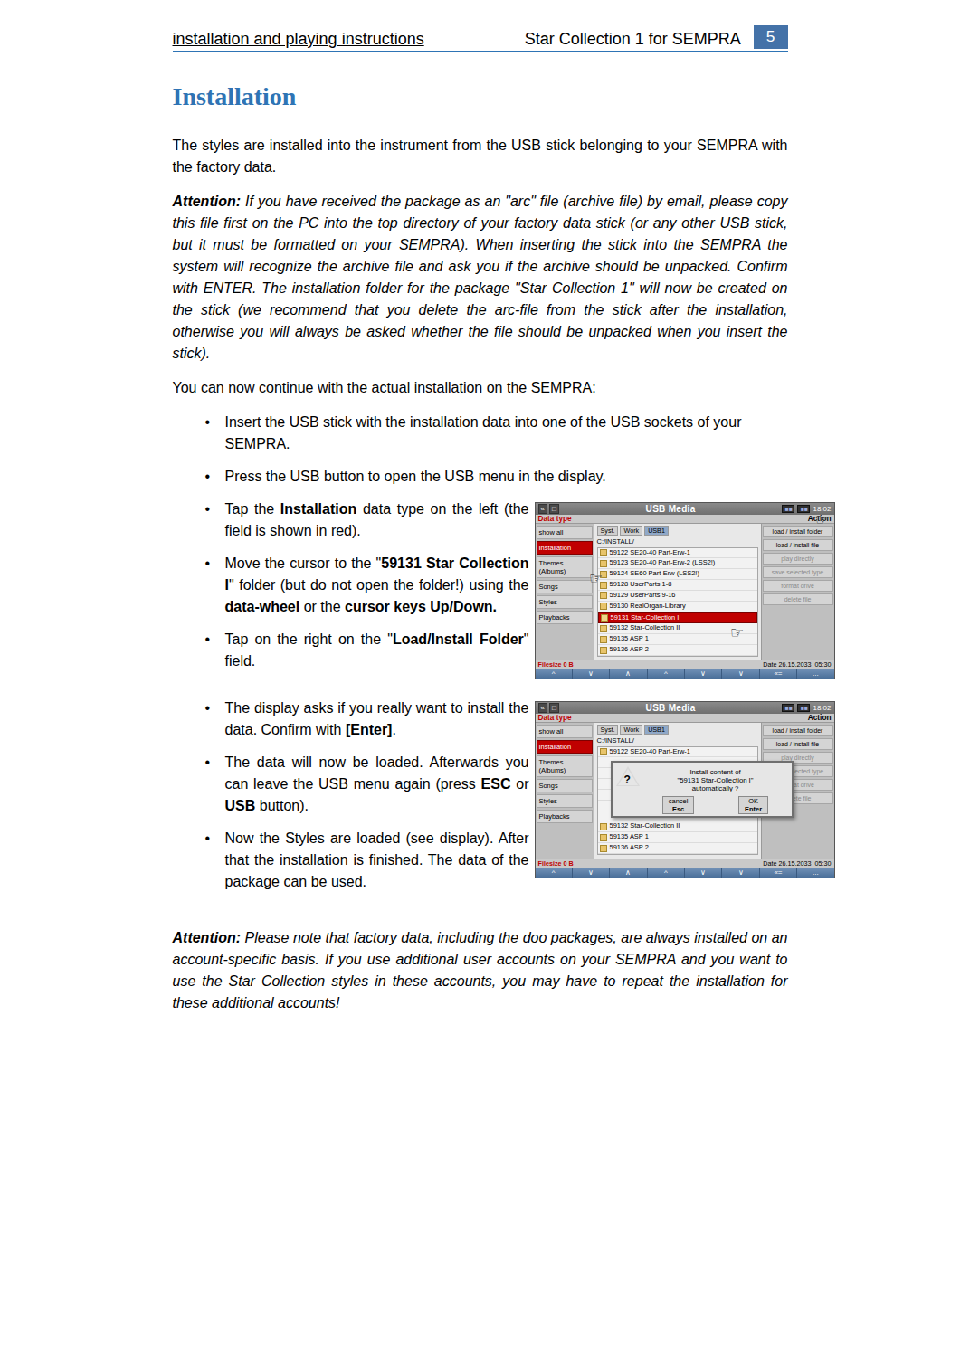installation and playing instructions
Star Collection 1 for SEMPRA 5
Installation
The styles are installed into the instrument from the USB stick belonging to your SEMPRA with the factory data.
Attention: If you have received the package as an "arc" file (archive file) by email, please copy this file first on the PC into the top directory of your factory data stick (or any other USB stick, but it must be formatted on your SEMPRA). When inserting the stick into the SEMPRA the system will recognize the archive file and ask you if the archive should be unpacked. Confirm with ENTER. The installation folder for the package "Star Collection 1" will now be created on the stick (we recommend that you delete the arc-file from the stick after the installation, otherwise you will always be asked whether the file should be unpacked when you insert the stick).
You can now continue with the actual installation on the SEMPRA:
Insert the USB stick with the installation data into one of the USB sockets of your SEMPRA.
Press the USB button to open the USB menu in the display.
Tap the Installation data type on the left (the field is shown in red).
Move the cursor to the "59131 Star Collection I" folder (but do not open the folder!) using the data-wheel or the cursor keys Up/Down.
Tap on the right on the "Load/Install Folder" field.
«□
USB Media
■■■■18:02
Data type Action
show all
Installation
Themes (Albums)
Songs
Styles
Playbacks
Syst. Work USB1
C:/INSTALL/
59122 SE20-40 Part-Erw-1
59123 SE20-40 Part-Erw-2 (LSS2!)
59124 SE60 Part-Erw (LSS2!)
59128 UserParts 1-8
59129 UserParts 9-16
59130 RealOrgan-Library
59131 Star-Collection I
59132 Star-Collection II
59135 ASP 1
59136 ASP 2
☞ ☞
load / install folder
load / install file
play directly
save selected type
format drive
delete file
Filesize 0 B Date 26.15.2033 05:30
^∨∧^∨∨«=...
☞
The display asks if you really want to install the data. Confirm with [Enter].
The data will now be loaded. Afterwards you can leave the USB menu again (press ESC or USB button).
Now the Styles are loaded (see display). After that the installation is finished. The data of the package can be used.
«□
USB Media
■■■■18:02
Data type Action
show all
Installation
Themes (Albums)
Songs
Styles
Playbacks
Syst. Work USB1
C:/INSTALL/
59122 SE20-40 Part-Erw-1
59132 Star-Collection II
59135 ASP 1
59136 ASP 2
?
Install content of
"59131 Star-Collection I"
automatically ?
cancelEsc
OKEnter
load / install folder
load / install file
play directly
save selected type
format drive
delete file
Filesize 0 B Date 26.15.2033 05:30
^∨∧^∨∨«=...
Attention: Please note that factory data, including the doo packages, are always installed on an account-specific basis. If you use additional user accounts on your SEMPRA and you want to use the Star Collection styles in these accounts, you may have to repeat the installation for these additional accounts!